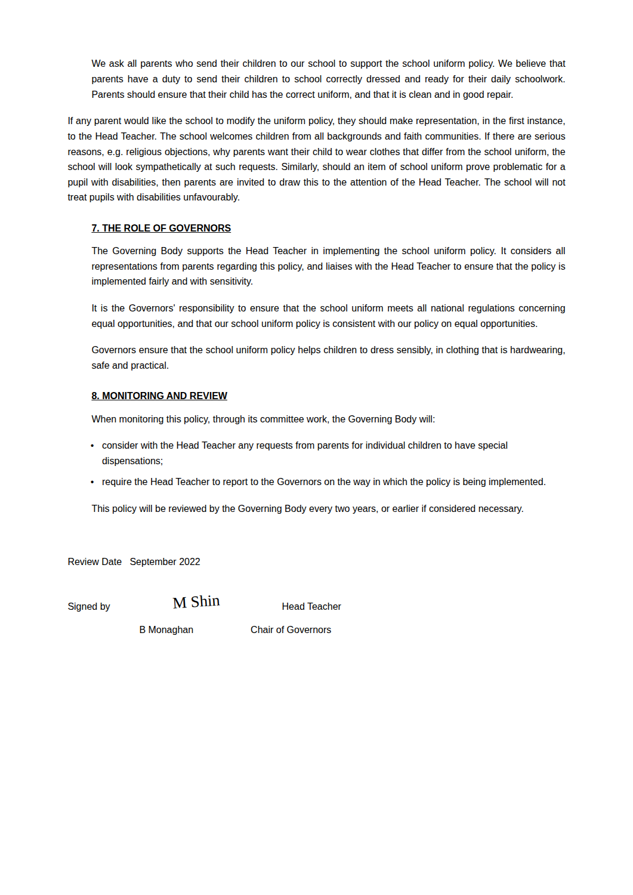We ask all parents who send their children to our school to support the school uniform policy. We believe that parents have a duty to send their children to school correctly dressed and ready for their daily schoolwork. Parents should ensure that their child has the correct uniform, and that it is clean and in good repair.
If any parent would like the school to modify the uniform policy, they should make representation, in the first instance, to the Head Teacher. The school welcomes children from all backgrounds and faith communities. If there are serious reasons, e.g. religious objections, why parents want their child to wear clothes that differ from the school uniform, the school will look sympathetically at such requests. Similarly, should an item of school uniform prove problematic for a pupil with disabilities, then parents are invited to draw this to the attention of the Head Teacher. The school will not treat pupils with disabilities unfavourably.
7. THE ROLE OF GOVERNORS
The Governing Body supports the Head Teacher in implementing the school uniform policy. It considers all representations from parents regarding this policy, and liaises with the Head Teacher to ensure that the policy is implemented fairly and with sensitivity.
It is the Governors' responsibility to ensure that the school uniform meets all national regulations concerning equal opportunities, and that our school uniform policy is consistent with our policy on equal opportunities.
Governors ensure that the school uniform policy helps children to dress sensibly, in clothing that is hardwearing, safe and practical.
8. MONITORING AND REVIEW
When monitoring this policy, through its committee work, the Governing Body will:
consider with the Head Teacher any requests from parents for individual children to have special dispensations;
require the Head Teacher to report to the Governors on the way in which the policy is being implemented.
This policy will be reviewed by the Governing Body every two years, or earlier if considered necessary.
Review Date September 2022
Signed by M Shin Head Teacher
B Monaghan Chair of Governors